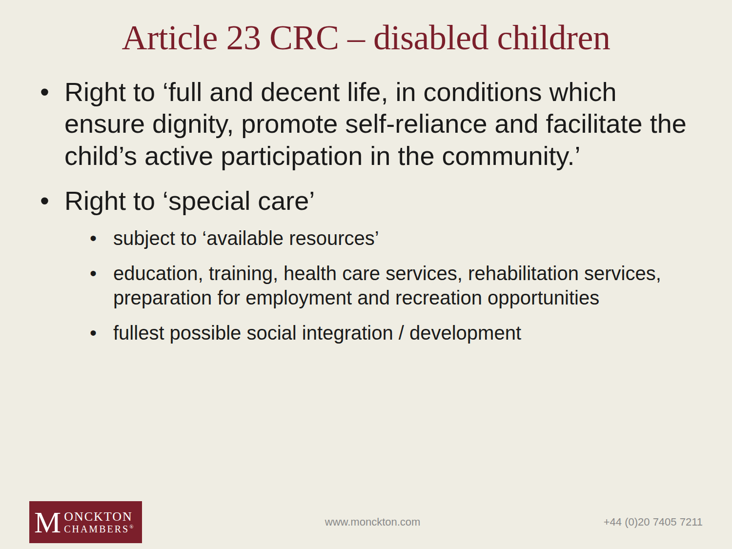Article 23 CRC – disabled children
Right to ‘full and decent life, in conditions which ensure dignity, promote self-reliance and facilitate the child’s active participation in the community.’
Right to ‘special care’
subject to ‘available resources’
education, training, health care services, rehabilitation services, preparation for employment and recreation opportunities
fullest possible social integration / development
M ONCKTON CHAMBERS®
www.monckton.com
+44 (0)20 7405 7211